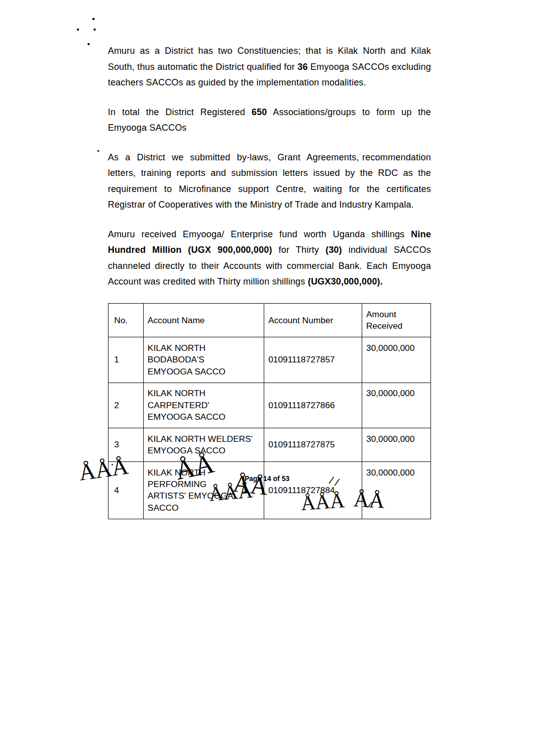• • • •
Amuru as a District has two Constituencies; that is Kilak North and Kilak South, thus automatic the District qualified for 36 Emyooga SACCOs excluding teachers SACCOs as guided by the implementation modalities.
In total the District Registered 650 Associations/groups to form up the Emyooga SACCOs
As a District we submitted by-laws, Grant Agreements, recommendation letters, training reports and submission letters issued by the RDC as the requirement to Microfinance support Centre, waiting for the certificates Registrar of Cooperatives with the Ministry of Trade and Industry Kampala.
Amuru received Emyooga/ Enterprise fund worth Uganda shillings Nine Hundred Million (UGX 900,000,000) for Thirty (30) individual SACCOs channeled directly to their Accounts with commercial Bank. Each Emyooga Account was credited with Thirty million shillings (UGX30,000,000).
| No. | Account Name | Account Number | Amount Received |
| --- | --- | --- | --- |
| 1 | KILAK NORTH BODABODA'S EMYOOGA SACCO | 01091118727857 | 30,0000,000 |
| 2 | KILAK NORTH CARPENTERD' EMYOOGA SACCO | 01091118727866 | 30,0000,000 |
| 3 | KILAK NORTH WELDERS' EMYOOGA SACCO | 01091118727875 | 30,0000,000 |
| 4 | KILAK NORTH PERFORMING ARTISTS' EMYOOGA SACCO | 01091118727884 | 30,0000,000 |
Page 14 of 53
ÅÅÅ ÅÅ ÅÅÅ ÅÅ ÅÅÅ ÅÅ / / /